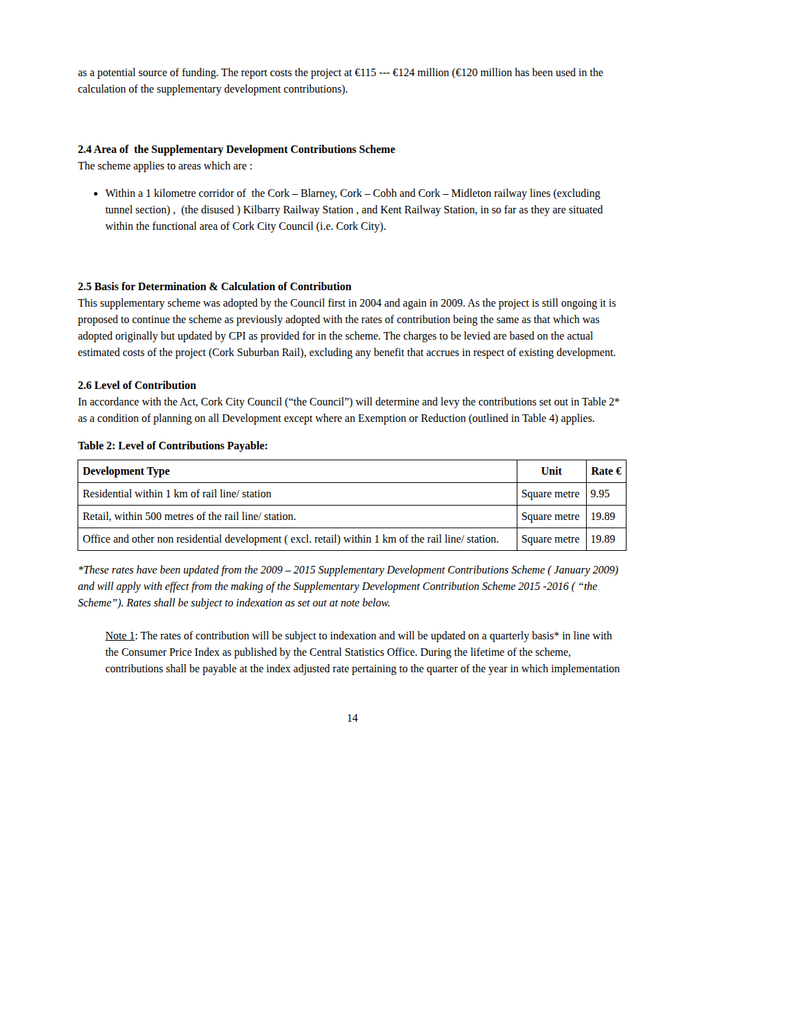as a potential source of funding. The report costs the project at €115 --- €124 million (€120 million has been used in the calculation of the supplementary development contributions).
2.4 Area of the Supplementary Development Contributions Scheme
The scheme applies to areas which are :
Within a 1 kilometre corridor of the Cork – Blarney, Cork – Cobh and Cork – Midleton railway lines (excluding tunnel section) , (the disused ) Kilbarry Railway Station , and Kent Railway Station, in so far as they are situated within the functional area of Cork City Council (i.e. Cork City).
2.5 Basis for Determination & Calculation of Contribution
This supplementary scheme was adopted by the Council first in 2004 and again in 2009. As the project is still ongoing it is proposed to continue the scheme as previously adopted with the rates of contribution being the same as that which was adopted originally but updated by CPI as provided for in the scheme. The charges to be levied are based on the actual estimated costs of the project (Cork Suburban Rail), excluding any benefit that accrues in respect of existing development.
2.6 Level of Contribution
In accordance with the Act, Cork City Council (“the Council”) will determine and levy the contributions set out in Table 2* as a condition of planning on all Development except where an Exemption or Reduction (outlined in Table 4) applies.
Table 2: Level of Contributions Payable:
| Development Type | Unit | Rate € |
| --- | --- | --- |
| Residential within 1 km of rail line/ station | Square metre | 9.95 |
| Retail, within 500 metres of the rail line/ station. | Square metre | 19.89 |
| Office and other non residential development ( excl. retail) within 1 km of the rail line/ station. | Square metre | 19.89 |
*These rates have been updated from the 2009 – 2015 Supplementary Development Contributions Scheme ( January 2009) and will apply with effect from the making of the Supplementary Development Contribution Scheme 2015 -2016 ( “the Scheme”). Rates shall be subject to indexation as set out at note below.
Note 1: The rates of contribution will be subject to indexation and will be updated on a quarterly basis* in line with the Consumer Price Index as published by the Central Statistics Office. During the lifetime of the scheme, contributions shall be payable at the index adjusted rate pertaining to the quarter of the year in which implementation
14